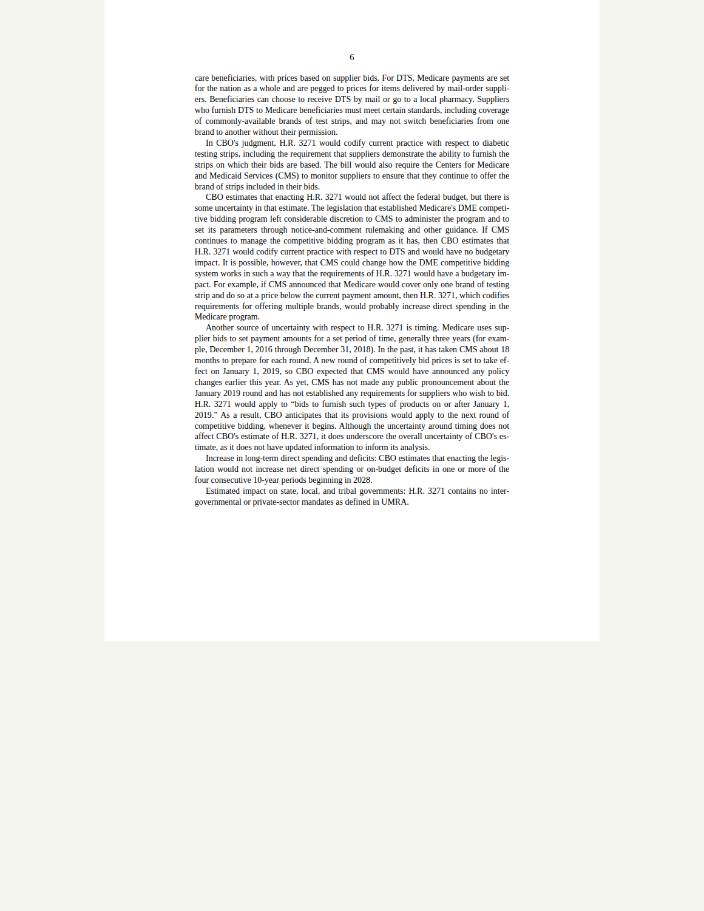6
care beneficiaries, with prices based on supplier bids. For DTS, Medicare payments are set for the nation as a whole and are pegged to prices for items delivered by mail-order suppliers. Beneficiaries can choose to receive DTS by mail or go to a local pharmacy. Suppliers who furnish DTS to Medicare beneficiaries must meet certain standards, including coverage of commonly-available brands of test strips, and may not switch beneficiaries from one brand to another without their permission.
In CBO's judgment, H.R. 3271 would codify current practice with respect to diabetic testing strips, including the requirement that suppliers demonstrate the ability to furnish the strips on which their bids are based. The bill would also require the Centers for Medicare and Medicaid Services (CMS) to monitor suppliers to ensure that they continue to offer the brand of strips included in their bids.
CBO estimates that enacting H.R. 3271 would not affect the federal budget, but there is some uncertainty in that estimate. The legislation that established Medicare's DME competitive bidding program left considerable discretion to CMS to administer the program and to set its parameters through notice-and-comment rulemaking and other guidance. If CMS continues to manage the competitive bidding program as it has, then CBO estimates that H.R. 3271 would codify current practice with respect to DTS and would have no budgetary impact. It is possible, however, that CMS could change how the DME competitive bidding system works in such a way that the requirements of H.R. 3271 would have a budgetary impact. For example, if CMS announced that Medicare would cover only one brand of testing strip and do so at a price below the current payment amount, then H.R. 3271, which codifies requirements for offering multiple brands, would probably increase direct spending in the Medicare program.
Another source of uncertainty with respect to H.R. 3271 is timing. Medicare uses supplier bids to set payment amounts for a set period of time, generally three years (for example, December 1, 2016 through December 31, 2018). In the past, it has taken CMS about 18 months to prepare for each round. A new round of competitively bid prices is set to take effect on January 1, 2019, so CBO expected that CMS would have announced any policy changes earlier this year. As yet, CMS has not made any public pronouncement about the January 2019 round and has not established any requirements for suppliers who wish to bid. H.R. 3271 would apply to “bids to furnish such types of products on or after January 1, 2019.” As a result, CBO anticipates that its provisions would apply to the next round of competitive bidding, whenever it begins. Although the uncertainty around timing does not affect CBO's estimate of H.R. 3271, it does underscore the overall uncertainty of CBO's estimate, as it does not have updated information to inform its analysis.
Increase in long-term direct spending and deficits: CBO estimates that enacting the legislation would not increase net direct spending or on-budget deficits in one or more of the four consecutive 10-year periods beginning in 2028.
Estimated impact on state, local, and tribal governments: H.R. 3271 contains no intergovernmental or private-sector mandates as defined in UMRA.